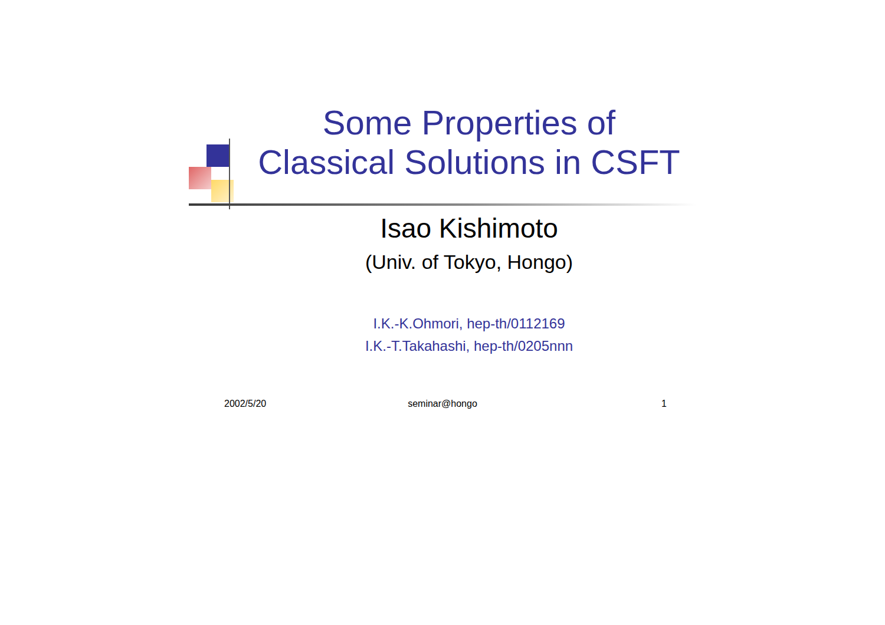Some Properties of
Classical Solutions in CSFT
Isao Kishimoto
(Univ. of Tokyo, Hongo)
I.K.-K.Ohmori, hep-th/0112169
I.K.-T.Takahashi, hep-th/0205nnn
2002/5/20 seminar@hongo 1